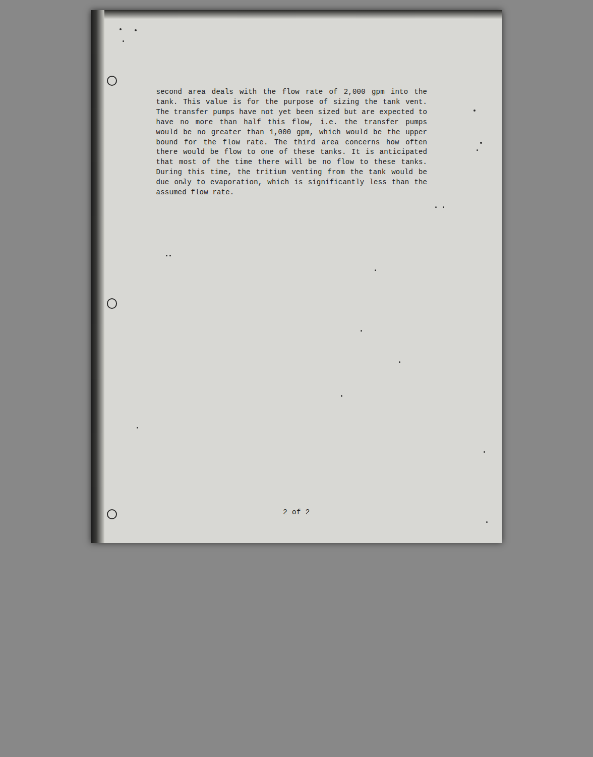second area deals with the flow rate of 2,000 gpm into the tank. This value is for the purpose of sizing the tank vent. The transfer pumps have not yet been sized but are expected to have no more than half this flow, i.e. the transfer pumps would be no greater than 1,000 gpm, which would be the upper bound for the flow rate. The third area concerns how often there would be flow to one of these tanks. It is anticipated that most of the time there will be no flow to these tanks. During this time, the tritium venting from the tank would be due only to evaporation, which is significantly less than the assumed flow rate.
2 of 2